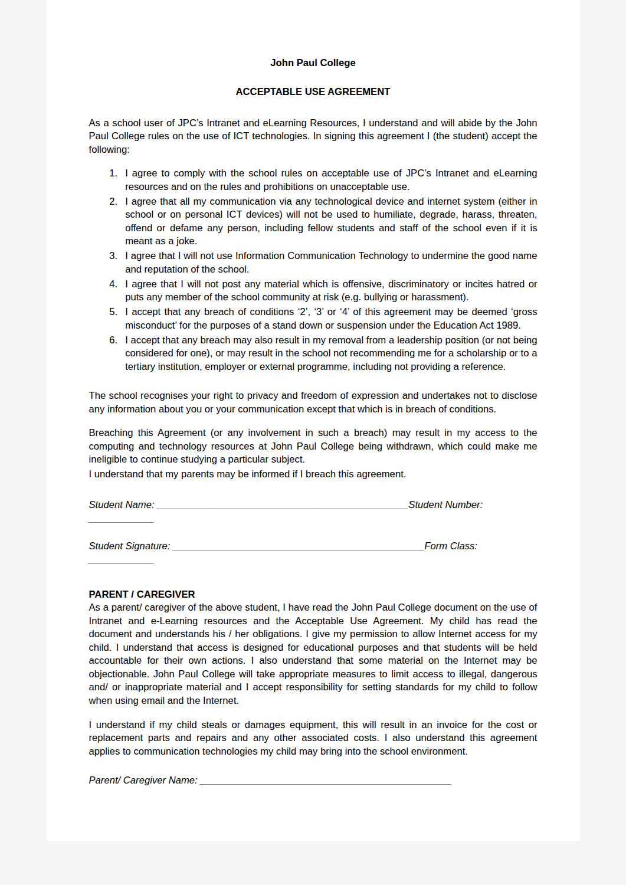John Paul College
ACCEPTABLE USE AGREEMENT
As a school user of JPC’s Intranet and eLearning Resources, I understand and will abide by the John Paul College rules on the use of ICT technologies. In signing this agreement I (the student) accept the following:
I agree to comply with the school rules on acceptable use of JPC’s Intranet and eLearning resources and on the rules and prohibitions on unacceptable use.
I agree that all my communication via any technological device and internet system (either in school or on personal ICT devices) will not be used to humiliate, degrade, harass, threaten, offend or defame any person, including fellow students and staff of the school even if it is meant as a joke.
I agree that I will not use Information Communication Technology to undermine the good name and reputation of the school.
I agree that I will not post any material which is offensive, discriminatory or incites hatred or puts any member of the school community at risk (e.g. bullying or harassment).
I accept that any breach of conditions ‘2’, ‘3’ or ‘4’ of this agreement may be deemed ‘gross misconduct’ for the purposes of a stand down or suspension under the Education Act 1989.
I accept that any breach may also result in my removal from a leadership position (or not being considered for one), or may result in the school not recommending me for a scholarship or to a tertiary institution, employer or external programme, including not providing a reference.
The school recognises your right to privacy and freedom of expression and undertakes not to disclose any information about you or your communication except that which is in breach of conditions.
Breaching this Agreement (or any involvement in such a breach) may result in my access to the computing and technology resources at John Paul College being withdrawn, which could make me ineligible to continue studying a particular subject.
I understand that my parents may be informed if I breach this agreement.
Student Name: ______________________________________________Student Number: ____________
Student Signature: ______________________________________________Form Class: ____________
PARENT / CAREGIVER
As a parent/ caregiver of the above student, I have read the John Paul College document on the use of Intranet and e-Learning resources and the Acceptable Use Agreement. My child has read the document and understands his / her obligations. I give my permission to allow Internet access for my child. I understand that access is designed for educational purposes and that students will be held accountable for their own actions. I also understand that some material on the Internet may be objectionable. John Paul College will take appropriate measures to limit access to illegal, dangerous and/ or inappropriate material and I accept responsibility for setting standards for my child to follow when using email and the Internet.
I understand if my child steals or damages equipment, this will result in an invoice for the cost or replacement parts and repairs and any other associated costs. I also understand this agreement applies to communication technologies my child may bring into the school environment.
Parent/ Caregiver Name: ______________________________________________